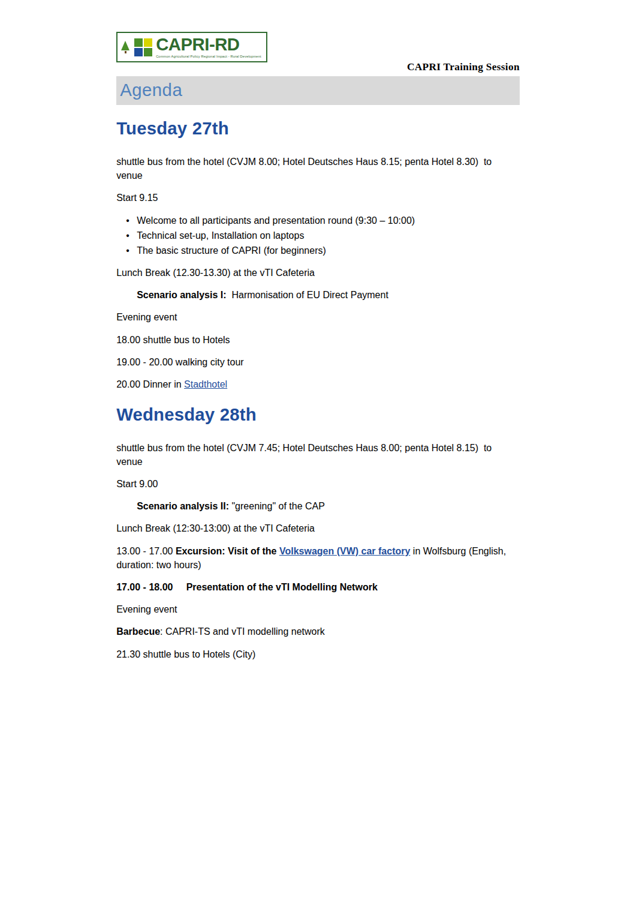CAPRI-RD
Common Agricultural Policy Regional Impact - Rural Development
CAPRI Training Session
Agenda
Tuesday 27th
shuttle bus from the hotel (CVJM 8.00; Hotel Deutsches Haus 8.15; penta Hotel 8.30) to venue
Start 9.15
Welcome to all participants and presentation round (9:30 – 10:00)
Technical set-up, Installation on laptops
The basic structure of CAPRI (for beginners)
Lunch Break (12.30-13.30) at the vTI Cafeteria
Scenario analysis I: Harmonisation of EU Direct Payment
Evening event
18.00 shuttle bus to Hotels
19.00 - 20.00 walking city tour
20.00 Dinner in Stadthotel
Wednesday 28th
shuttle bus from the hotel (CVJM 7.45; Hotel Deutsches Haus 8.00; penta Hotel 8.15) to venue
Start 9.00
Scenario analysis II: "greening" of the CAP
Lunch Break (12:30-13:00) at the vTI Cafeteria
13.00 - 17.00 Excursion: Visit of the Volkswagen (VW) car factory in Wolfsburg (English, duration: two hours)
17.00 - 18.00 Presentation of the vTI Modelling Network
Evening event
Barbecue: CAPRI-TS and vTI modelling network
21.30 shuttle bus to Hotels (City)